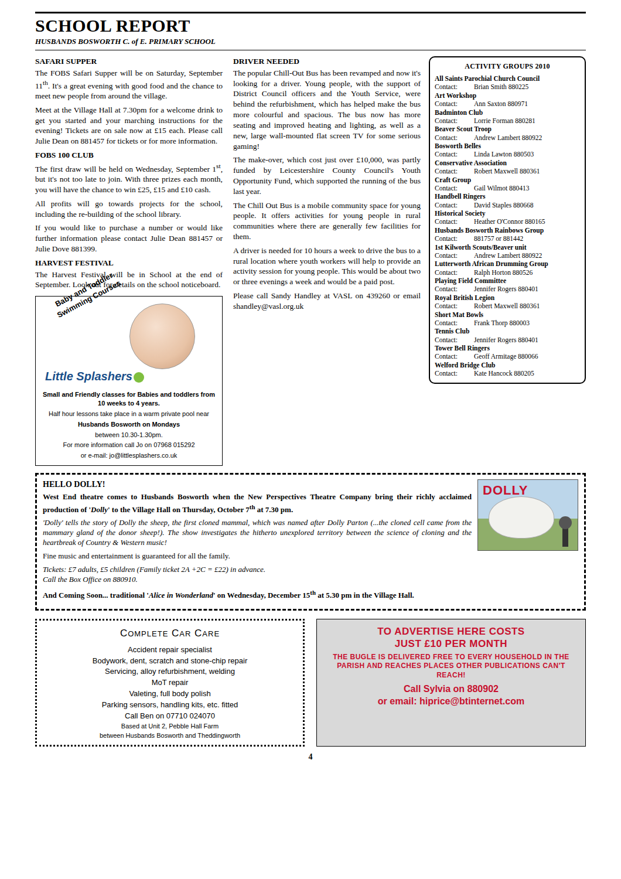SCHOOL REPORT
HUSBANDS BOSWORTH C. of E. PRIMARY SCHOOL
Safari Supper
The FOBS Safari Supper will be on Saturday, September 11th. It's a great evening with good food and the chance to meet new people from around the village.
Meet at the Village Hall at 7.30pm for a welcome drink to get you started and your marching instructions for the evening! Tickets are on sale now at £15 each. Please call Julie Dean on 881457 for tickets or for more information.
FOBS 100 Club
The first draw will be held on Wednesday, September 1st, but it's not too late to join. With three prizes each month, you will have the chance to win £25, £15 and £10 cash.
All profits will go towards projects for the school, including the re-building of the school library.
If you would like to purchase a number or would like further information please contact Julie Dean 881457 or Julie Dove 881399.
Harvest Festival
The Harvest Festival will be in School at the end of September. Look out for details on the school noticeboard.
Baby and Toddler Swimming Courses
Little Splashers
Small and Friendly classes for Babies and toddlers from 10 weeks to 4 years.
Half hour lessons take place in a warm private pool near
Husbands Bosworth on Mondays
between 10.30-1.30pm.
For more information call Jo on 07968 015292
or e-mail: jo@littlesplashers.co.uk
Driver Needed
The popular Chill-Out Bus has been revamped and now it's looking for a driver. Young people, with the support of District Council officers and the Youth Service, were behind the refurbishment, which has helped make the bus more colourful and spacious. The bus now has more seating and improved heating and lighting, as well as a new, large wall-mounted flat screen TV for some serious gaming!
The make-over, which cost just over £10,000, was partly funded by Leicestershire County Council's Youth Opportunity Fund, which supported the running of the bus last year.
The Chill Out Bus is a mobile community space for young people. It offers activities for young people in rural communities where there are generally few facilities for them.
A driver is needed for 10 hours a week to drive the bus to a rural location where youth workers will help to provide an activity session for young people. This would be about two or three evenings a week and would be a paid post.
Please call Sandy Handley at VASL on 439260 or email shandley@vasl.org.uk
ACTIVITY GROUPS 2010
All Saints Parochial Church Council
Contact: Brian Smith 880225
Art Workshop
Contact: Ann Saxton 880971
Badminton Club
Contact: Lorrie Forman 880281
Beaver Scout Troop
Contact: Andrew Lambert 880922
Bosworth Belles
Contact: Linda Lawton 880503
Conservative Association
Contact: Robert Maxwell 880361
Craft Group
Contact: Gail Wilmot 880413
Handbell Ringers
Contact: David Staples 880668
Historical Society
Contact: Heather O'Connor 880165
Husbands Bosworth Rainbows Group
Contact: 881757 or 881442
1st Kilworth Scouts/Beaver unit
Contact: Andrew Lambert 880922
Lutterworth African Drumming Group
Contact: Ralph Horton 880526
Playing Field Committee
Contact: Jennifer Rogers 880401
Royal British Legion
Contact: Robert Maxwell 880361
Short Mat Bowls
Contact: Frank Thorp 880003
Tennis Club
Contact: Jennifer Rogers 880401
Tower Bell Ringers
Contact: Geoff Armitage 880066
Welford Bridge Club
Contact: Kate Hancock 880205
DOLLY
HELLO DOLLY!
West End theatre comes to Husbands Bosworth when the New Perspectives Theatre Company bring their richly acclaimed production of 'Dolly' to the Village Hall on Thursday, October 7th at 7.30 pm.
'Dolly' tells the story of Dolly the sheep, the first cloned mammal, which was named after Dolly Parton (...the cloned cell came from the mammary gland of the donor sheep!). The show investigates the hitherto unexplored territory between the science of cloning and the heartbreak of Country & Western music!
Fine music and entertainment is guaranteed for all the family.
Tickets: £7 adults, £5 children (Family ticket 2A +2C = £22) in advance.
Call the Box Office on 880910.
And Coming Soon... traditional 'Alice in Wonderland' on Wednesday, December 15th at 5.30 pm in the Village Hall.
COMPLETE CAR CARE
Accident repair specialist
Bodywork, dent, scratch and stone-chip repair
Servicing, alloy refurbishment, welding
MoT repair
Valeting, full body polish
Parking sensors, handling kits, etc. fitted
Call Ben on 07710 024070
Based at Unit 2, Pebble Hall Farm
between Husbands Bosworth and Theddingworth
TO ADVERTISE HERE COSTS
JUST £10 PER MONTH
THE BUGLE IS DELIVERED FREE TO EVERY HOUSEHOLD IN THE PARISH AND REACHES PLACES OTHER PUBLICATIONS CAN'T REACH!
Call Sylvia on 880902
or email: hiprice@btinternet.com
4